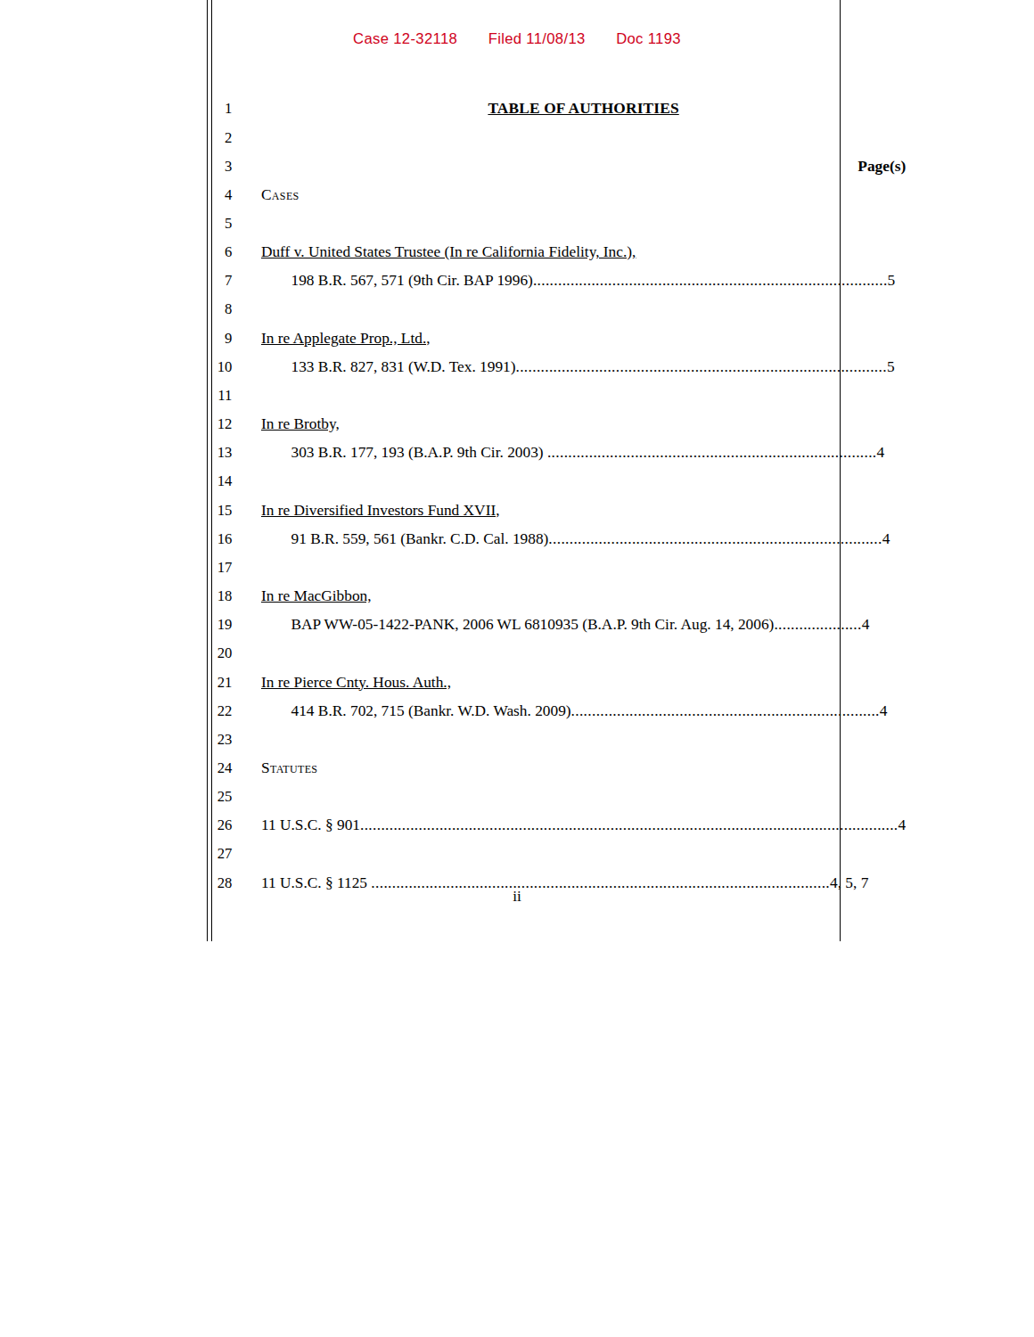Case 12-32118 Filed 11/08/13 Doc 1193
1
2
3
4
5
6
7
8
9
10
11
12
13
14
15
16
17
18
19
20
21
22
23
24
25
26
27
28
TABLE OF AUTHORITIES
Page(s)
Cases
Duff v. United States Trustee (In re California Fidelity, Inc.),
198 B.R. 567, 571 (9th Cir. BAP 1996)..................................................................................... 5
In re Applegate Prop., Ltd.,
133 B.R. 827, 831 (W.D. Tex. 1991)......................................................................................... 5
In re Brotby,
303 B.R. 177, 193 (B.A.P. 9th Cir. 2003) ............................................................................... 4
In re Diversified Investors Fund XVII,
91 B.R. 559, 561 (Bankr. C.D. Cal. 1988)................................................................................ 4
In re MacGibbon,
BAP WW-05-1422-PANK, 2006 WL 6810935 (B.A.P. 9th Cir. Aug. 14, 2006)..................... 4
In re Pierce Cnty. Hous. Auth.,
414 B.R. 702, 715 (Bankr. W.D. Wash. 2009).......................................................................... 4
Statutes
11 U.S.C. § 901................................................................................................................................. 4
11 U.S.C. § 1125 .............................................................................................................. 4, 5, 7
ii